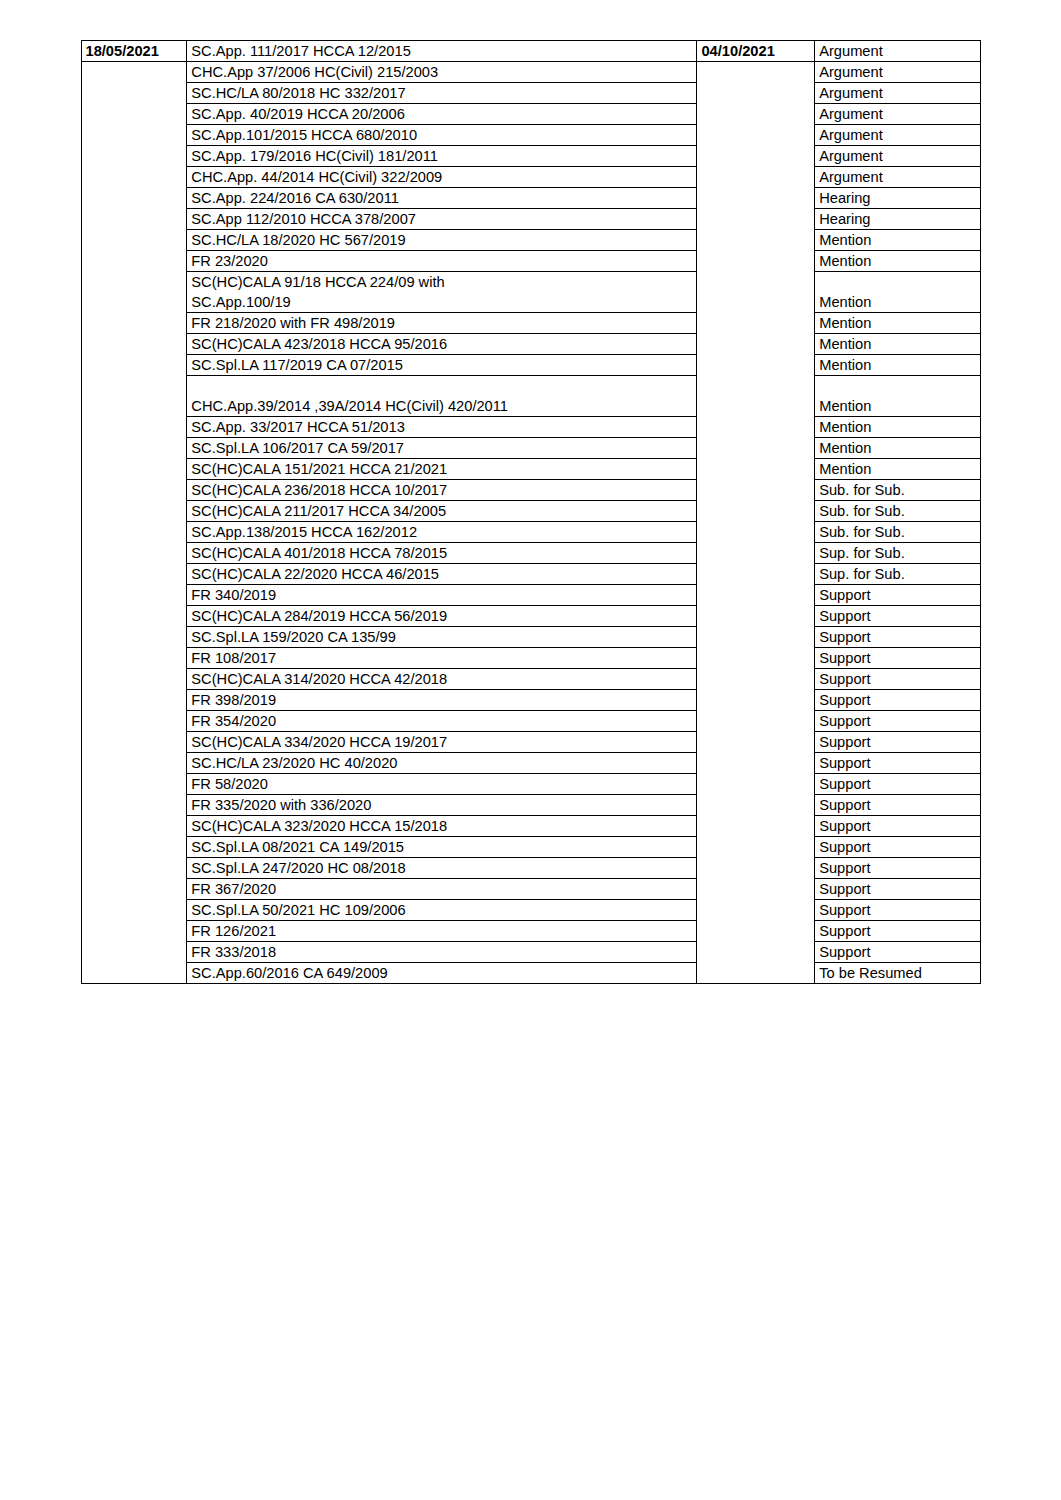| 18/05/2021 | SC.App. 111/2017 HCCA 12/2015 | 04/10/2021 | Argument |
| | CHC.App 37/2006 HC(Civil) 215/2003 | | Argument |
| | SC.HC/LA 80/2018 HC 332/2017 | | Argument |
| | SC.App. 40/2019 HCCA 20/2006 | | Argument |
| | SC.App.101/2015 HCCA 680/2010 | | Argument |
| | SC.App. 179/2016 HC(Civil) 181/2011 | | Argument |
| | CHC.App. 44/2014 HC(Civil) 322/2009 | | Argument |
| | SC.App. 224/2016 CA 630/2011 | | Hearing |
| | SC.App 112/2010 HCCA 378/2007 | | Hearing |
| | SC.HC/LA 18/2020 HC 567/2019 | | Mention |
| | FR 23/2020 | | Mention |
| | SC(HC)CALA 91/18 HCCA 224/09 with | | |
| | SC.App.100/19 | | Mention |
| | FR 218/2020 with FR 498/2019 | | Mention |
| | SC(HC)CALA 423/2018 HCCA 95/2016 | | Mention |
| | SC.Spl.LA 117/2019 CA 07/2015 | | Mention |
| | CHC.App.39/2014 ,39A/2014 HC(Civil) 420/2011 | | Mention |
| | SC.App. 33/2017 HCCA 51/2013 | | Mention |
| | SC.Spl.LA 106/2017 CA 59/2017 | | Mention |
| | SC(HC)CALA 151/2021 HCCA 21/2021 | | Mention |
| | SC(HC)CALA 236/2018 HCCA 10/2017 | | Sub. for Sub. |
| | SC(HC)CALA 211/2017 HCCA 34/2005 | | Sub. for Sub. |
| | SC.App.138/2015 HCCA 162/2012 | | Sub. for Sub. |
| | SC(HC)CALA 401/2018 HCCA 78/2015 | | Sup. for Sub. |
| | SC(HC)CALA 22/2020 HCCA 46/2015 | | Sup. for Sub. |
| | FR 340/2019 | | Support |
| | SC(HC)CALA 284/2019 HCCA 56/2019 | | Support |
| | SC.Spl.LA 159/2020 CA 135/99 | | Support |
| | FR 108/2017 | | Support |
| | SC(HC)CALA 314/2020 HCCA 42/2018 | | Support |
| | FR 398/2019 | | Support |
| | FR 354/2020 | | Support |
| | SC(HC)CALA 334/2020 HCCA 19/2017 | | Support |
| | SC.HC/LA 23/2020 HC 40/2020 | | Support |
| | FR 58/2020 | | Support |
| | FR 335/2020 with 336/2020 | | Support |
| | SC(HC)CALA 323/2020 HCCA 15/2018 | | Support |
| | SC.Spl.LA 08/2021 CA 149/2015 | | Support |
| | SC.Spl.LA 247/2020 HC 08/2018 | | Support |
| | FR 367/2020 | | Support |
| | SC.Spl.LA 50/2021 HC 109/2006 | | Support |
| | FR 126/2021 | | Support |
| | FR 333/2018 | | Support |
| | SC.App.60/2016 CA 649/2009 | | To be Resumed |